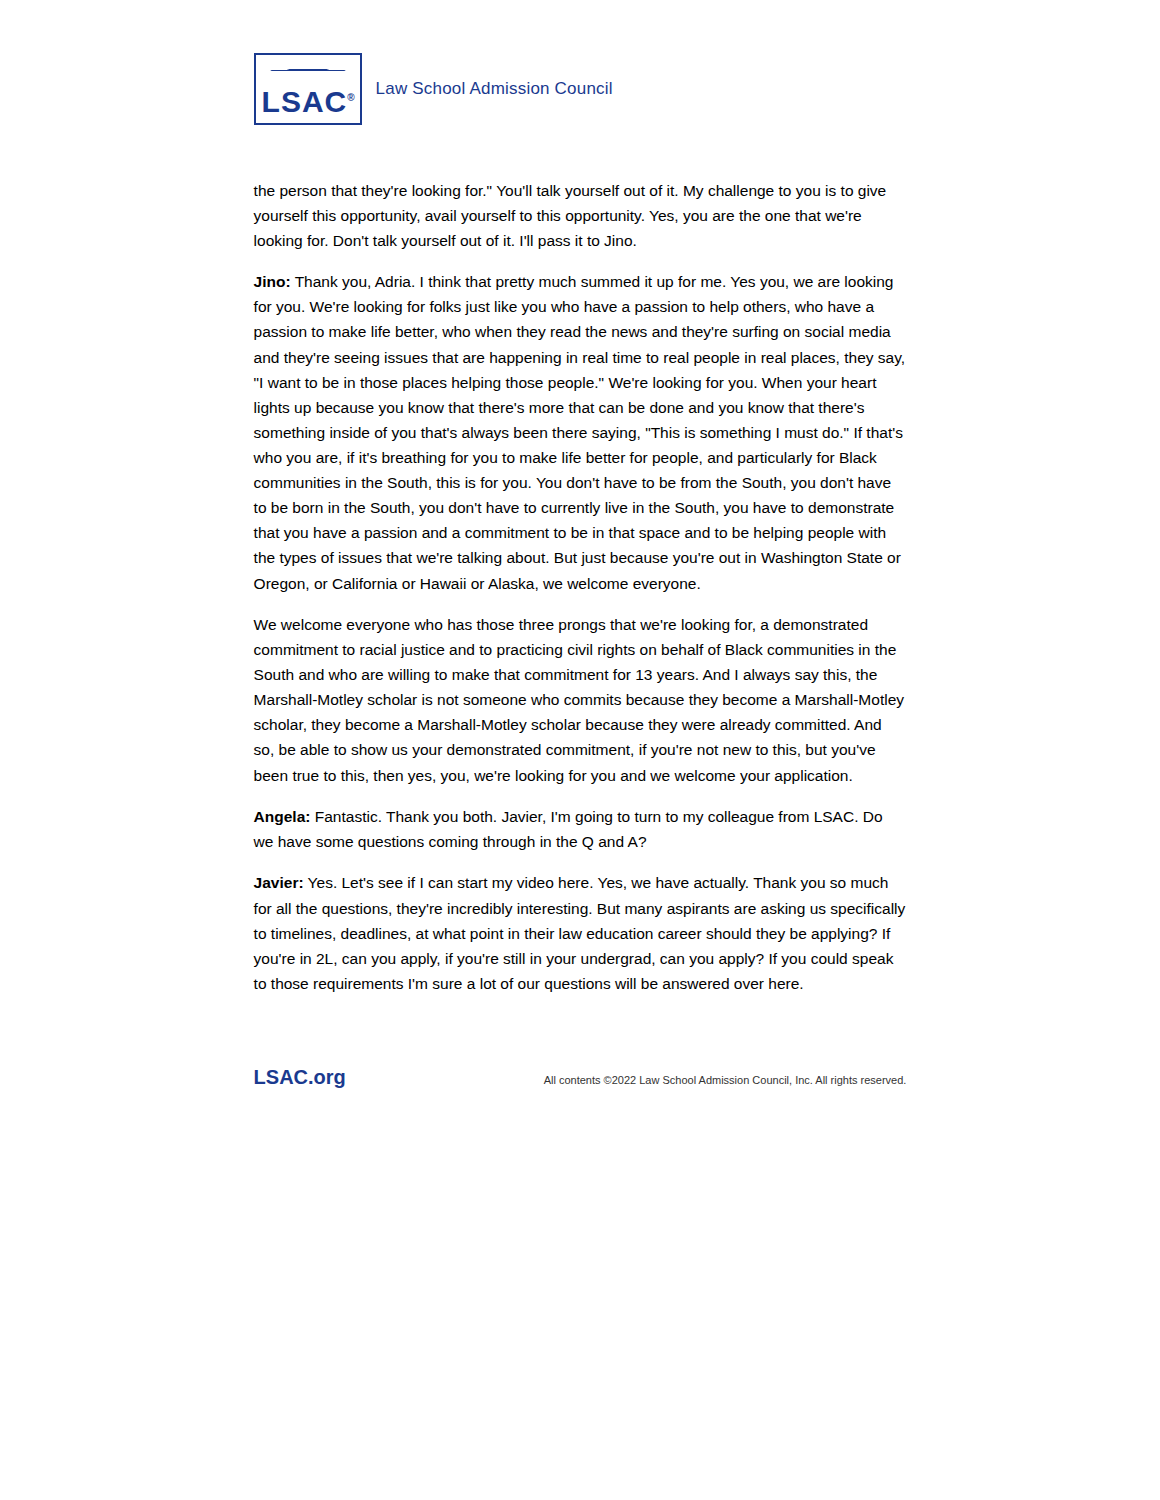LSAC®
Law School Admission Council
the person that they're looking for." You'll talk yourself out of it. My challenge to you is to give yourself this opportunity, avail yourself to this opportunity. Yes, you are the one that we're looking for. Don't talk yourself out of it. I'll pass it to Jino.
Jino: Thank you, Adria. I think that pretty much summed it up for me. Yes you, we are looking for you. We're looking for folks just like you who have a passion to help others, who have a passion to make life better, who when they read the news and they're surfing on social media and they're seeing issues that are happening in real time to real people in real places, they say, "I want to be in those places helping those people." We're looking for you. When your heart lights up because you know that there's more that can be done and you know that there's something inside of you that's always been there saying, "This is something I must do." If that's who you are, if it's breathing for you to make life better for people, and particularly for Black communities in the South, this is for you. You don't have to be from the South, you don't have to be born in the South, you don't have to currently live in the South, you have to demonstrate that you have a passion and a commitment to be in that space and to be helping people with the types of issues that we're talking about. But just because you're out in Washington State or Oregon, or California or Hawaii or Alaska, we welcome everyone.
We welcome everyone who has those three prongs that we're looking for, a demonstrated commitment to racial justice and to practicing civil rights on behalf of Black communities in the South and who are willing to make that commitment for 13 years. And I always say this, the Marshall-Motley scholar is not someone who commits because they become a Marshall-Motley scholar, they become a Marshall-Motley scholar because they were already committed. And so, be able to show us your demonstrated commitment, if you're not new to this, but you've been true to this, then yes, you, we're looking for you and we welcome your application.
Angela: Fantastic. Thank you both. Javier, I'm going to turn to my colleague from LSAC. Do we have some questions coming through in the Q and A?
Javier: Yes. Let's see if I can start my video here. Yes, we have actually. Thank you so much for all the questions, they're incredibly interesting. But many aspirants are asking us specifically to timelines, deadlines, at what point in their law education career should they be applying? If you're in 2L, can you apply, if you're still in your undergrad, can you apply? If you could speak to those requirements I'm sure a lot of our questions will be answered over here.
LSAC.org
All contents ©2022 Law School Admission Council, Inc. All rights reserved.